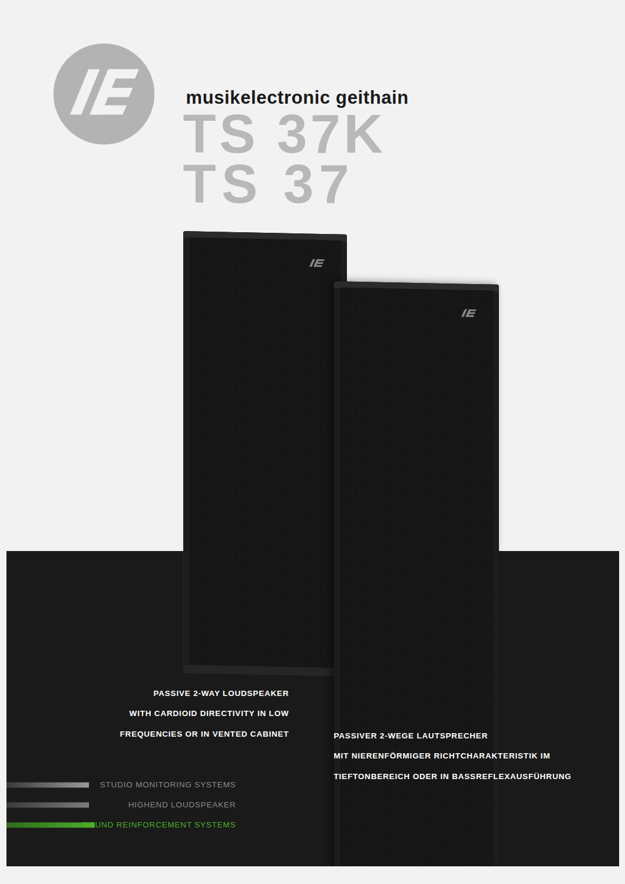musikelectronic geithain
TS 37K TS 37
Passive 2-way loudspeaker
with cardioid directivity in low
frequencies or in vented cabinet
Passiver 2-Wege Lautsprecher
mit nierenförmiger Richtcharakteristik im
Tieftonbereich oder in Bassreflexausführung
Studio Monitoring Systems
Highend Loudspeaker
Sound Reinforcement Systems